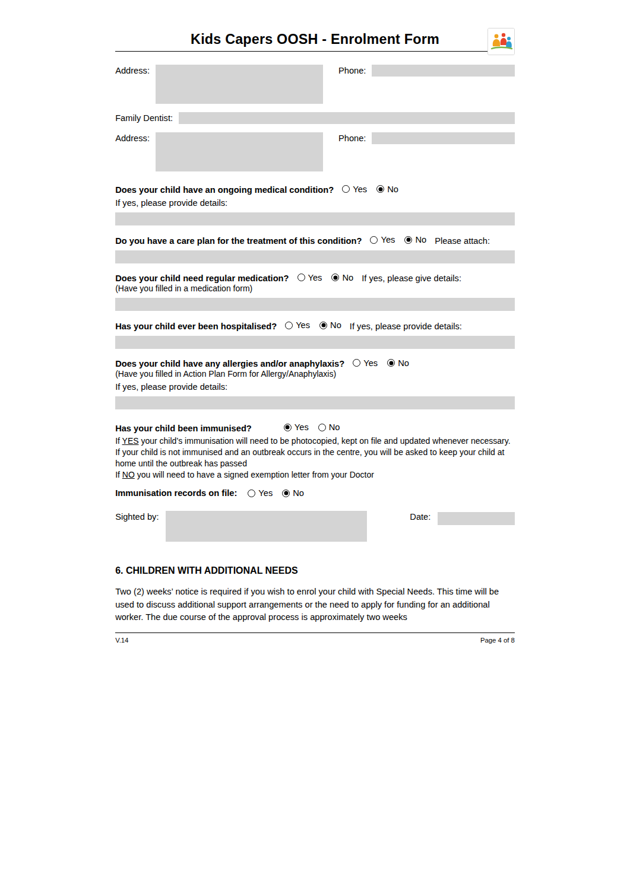Kids Capers OOSH - Enrolment Form
Address:
Phone:
Family Dentist:
Address:
Phone:
Does your child have an ongoing medical condition? Yes No If yes, please provide details:
Do you have a care plan for the treatment of this condition? Yes No Please attach:
Does your child need regular medication? (Have you filled in a medication form) Yes No If yes, please give details:
Has your child ever been hospitalised? Yes No If yes, please provide details:
Does your child have any allergies and/or anaphylaxis? (Have you filled in Action Plan Form for Allergy/Anaphylaxis) Yes No If yes, please provide details:
Has your child been immunised? Yes No
If YES your child’s immunisation will need to be photocopied, kept on file and updated whenever necessary. If your child is not immunised and an outbreak occurs in the centre, you will be asked to keep your child at home until the outbreak has passed
If NO you will need to have a signed exemption letter from your Doctor
Immunisation records on file: Yes No
Sighted by: Date:
6. CHILDREN WITH ADDITIONAL NEEDS
Two (2) weeks’ notice is required if you wish to enrol your child with Special Needs. This time will be used to discuss additional support arrangements or the need to apply for funding for an additional worker. The due course of the approval process is approximately two weeks
V.14 Page 4 of 8